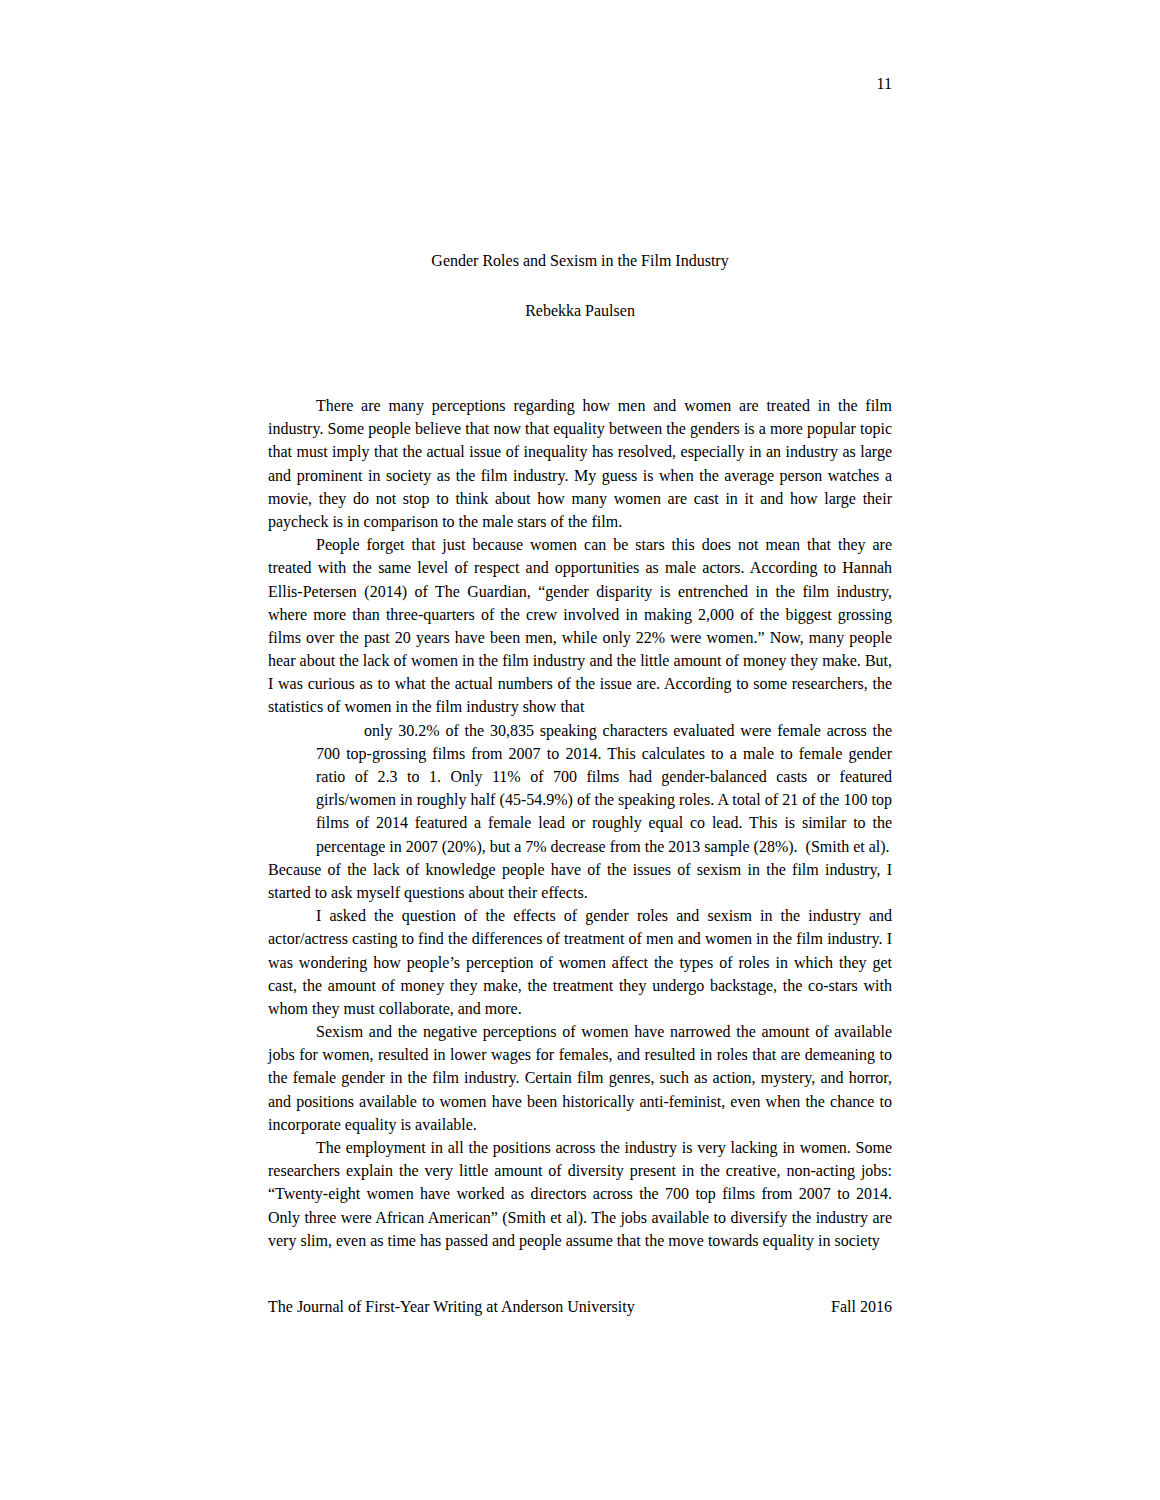11
Gender Roles and Sexism in the Film Industry
Rebekka Paulsen
There are many perceptions regarding how men and women are treated in the film industry. Some people believe that now that equality between the genders is a more popular topic that must imply that the actual issue of inequality has resolved, especially in an industry as large and prominent in society as the film industry. My guess is when the average person watches a movie, they do not stop to think about how many women are cast in it and how large their paycheck is in comparison to the male stars of the film.
People forget that just because women can be stars this does not mean that they are treated with the same level of respect and opportunities as male actors. According to Hannah Ellis-Petersen (2014) of The Guardian, “gender disparity is entrenched in the film industry, where more than three-quarters of the crew involved in making 2,000 of the biggest grossing films over the past 20 years have been men, while only 22% were women.” Now, many people hear about the lack of women in the film industry and the little amount of money they make. But, I was curious as to what the actual numbers of the issue are. According to some researchers, the statistics of women in the film industry show that
only 30.2% of the 30,835 speaking characters evaluated were female across the 700 top-grossing films from 2007 to 2014. This calculates to a male to female gender ratio of 2.3 to 1. Only 11% of 700 films had gender-balanced casts or featured girls/women in roughly half (45-54.9%) of the speaking roles. A total of 21 of the 100 top films of 2014 featured a female lead or roughly equal co lead. This is similar to the percentage in 2007 (20%), but a 7% decrease from the 2013 sample (28%). (Smith et al).
Because of the lack of knowledge people have of the issues of sexism in the film industry, I started to ask myself questions about their effects.
I asked the question of the effects of gender roles and sexism in the industry and actor/actress casting to find the differences of treatment of men and women in the film industry. I was wondering how people’s perception of women affect the types of roles in which they get cast, the amount of money they make, the treatment they undergo backstage, the co-stars with whom they must collaborate, and more.
Sexism and the negative perceptions of women have narrowed the amount of available jobs for women, resulted in lower wages for females, and resulted in roles that are demeaning to the female gender in the film industry. Certain film genres, such as action, mystery, and horror, and positions available to women have been historically anti-feminist, even when the chance to incorporate equality is available.
The employment in all the positions across the industry is very lacking in women. Some researchers explain the very little amount of diversity present in the creative, non-acting jobs: “Twenty-eight women have worked as directors across the 700 top films from 2007 to 2014. Only three were African American” (Smith et al). The jobs available to diversify the industry are very slim, even as time has passed and people assume that the move towards equality in society
The Journal of First-Year Writing at Anderson University Fall 2016